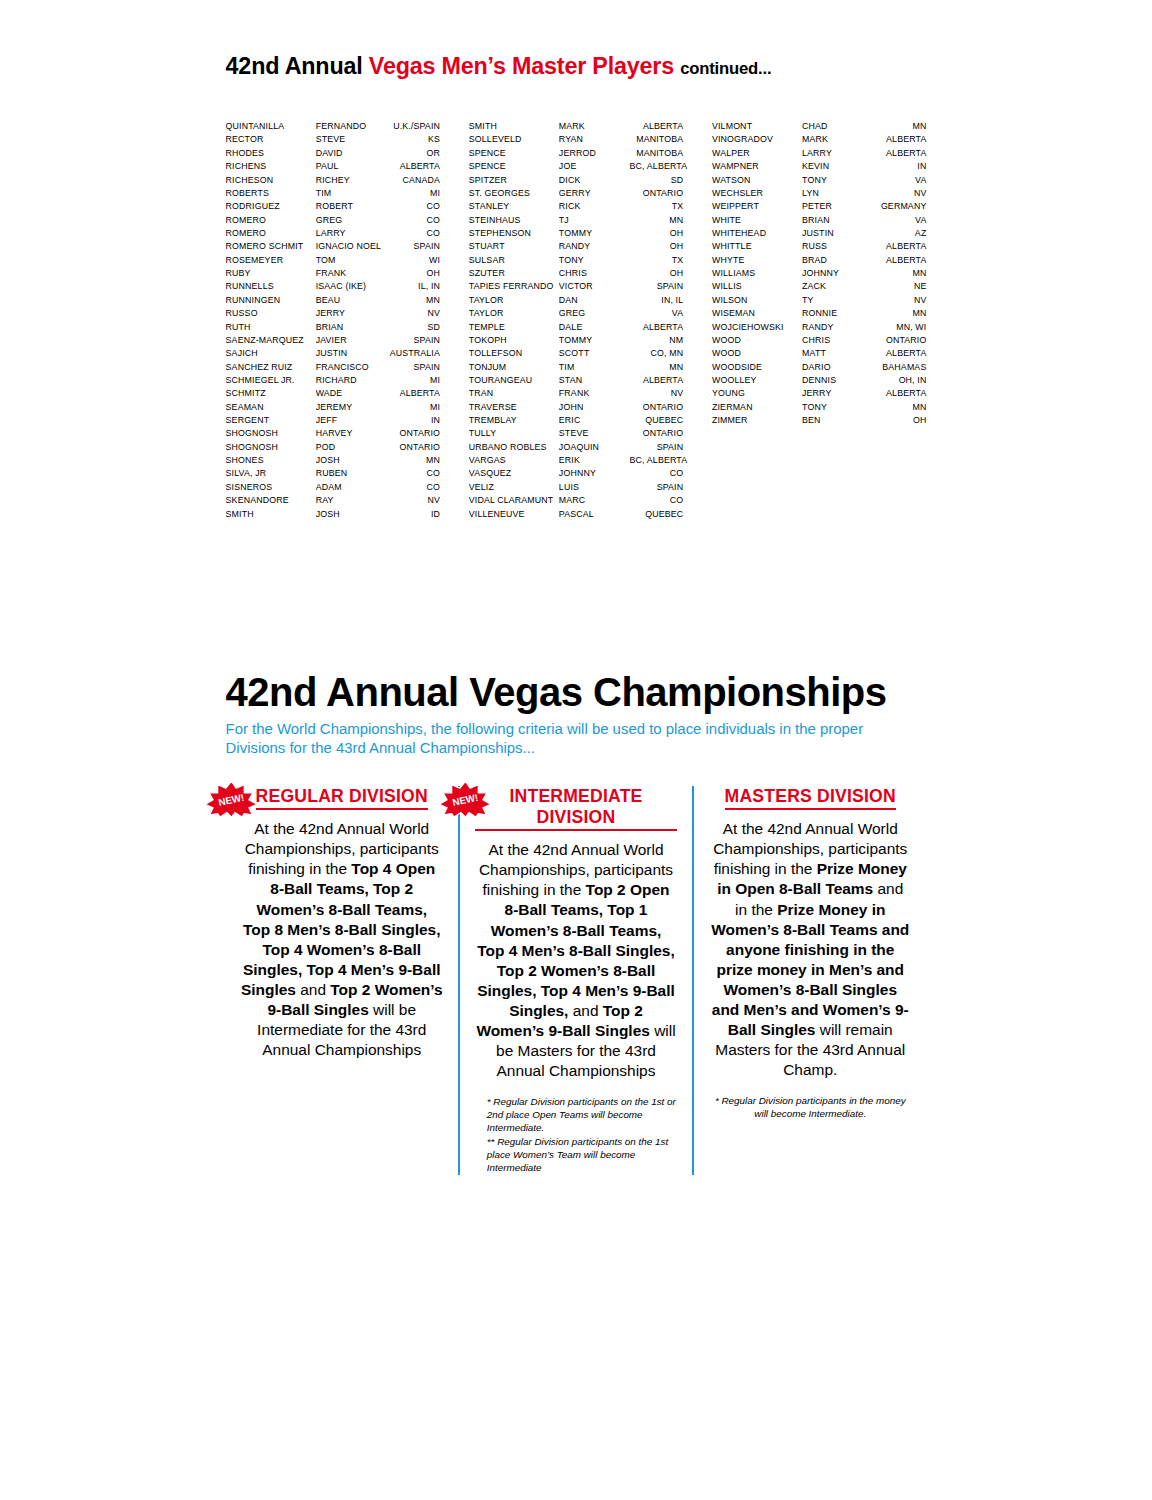42nd Annual Vegas Men’s Master Players continued...
QUINTANILLA FERNANDO U.K./SPAIN
RECTOR STEVE KS
RHODES DAVID OR
RICHENS PAUL ALBERTA
RICHESON RICHEY CANADA
ROBERTS TIM MI
RODRIGUEZ ROBERT CO
ROMERO GREG CO
ROMERO LARRY CO
ROMERO SCHMIT IGNACIO NOEL SPAIN
ROSEMEYER TOM WI
RUBY FRANK OH
RUNNELLS ISAAC (IKE) IL, IN
RUNNINGEN BEAU MN
RUSSO JERRY NV
RUTH BRIAN SD
SAENZ-MARQUEZ JAVIER SPAIN
SAJICH JUSTIN AUSTRALIA
SANCHEZ RUIZ FRANCISCO SPAIN
SCHMIEGEL JR. RICHARD MI
SCHMITZ WADE ALBERTA
SEAMAN JEREMY MI
SERGENT JEFF IN
SHOGNOSH HARVEY ONTARIO
SHOGNOSH POD ONTARIO
SHONES JOSH MN
SILVA, JR RUBEN CO
SISNEROS ADAM CO
SKENANDORE RAY NV
SMITH JOSH ID
SMITH MARK ALBERTA
SOLLEVELD RYAN MANITOBA
SPENCE JERROD MANITOBA
SPENCE JOE BC, ALBERTA
SPITZER DICK SD
ST. GEORGES GERRY ONTARIO
STANLEY RICK TX
STEINHAUS TJ MN
STEPHENSON TOMMY OH
STUART RANDY OH
SULSAR TONY TX
SZUTER CHRIS OH
TAPIES FERRANDO VICTOR SPAIN
TAYLOR DAN IN, IL
TAYLOR GREG VA
TEMPLE DALE ALBERTA
TOKOPH TOMMY NM
TOLLEFSON SCOTT CO, MN
TONJUM TIM MN
TOURANGEAU STAN ALBERTA
TRAN FRANK NV
TRAVERSE JOHN ONTARIO
TREMBLAY ERIC QUEBEC
TULLY STEVE ONTARIO
URBANO ROBLES JOAQUIN SPAIN
VARGAS ERIK BC, ALBERTA
VASQUEZ JOHNNY CO
VELIZ LUIS SPAIN
VIDAL CLARAMUNT MARC CO
VILLENEUVE PASCAL QUEBEC
VILMONT CHAD MN
VINOGRADOV MARK ALBERTA
WALPER LARRY ALBERTA
WAMPNER KEVIN IN
WATSON TONY VA
WECHSLER LYN NV
WEIPPERT PETER GERMANY
WHITE BRIAN VA
WHITEHEAD JUSTIN AZ
WHITTLE RUSS ALBERTA
WHYTE BRAD ALBERTA
WILLIAMS JOHNNY MN
WILLIS ZACK NE
WILSON TY NV
WISEMAN RONNIE MN
WOJCIEHOWSKI RANDY MN, WI
WOOD CHRIS ONTARIO
WOOD MATT ALBERTA
WOODSIDE DARIO BAHAMAS
WOOLLEY DENNIS OH, IN
YOUNG JERRY ALBERTA
ZIERMAN TONY MN
ZIMMER BEN OH
42nd Annual Vegas Championships
For the World Championships, the following criteria will be used to place individuals in the proper Divisions for the 43rd Annual Championships...
NEW!
REGULAR DIVISION
At the 42nd Annual World Championships, participants finishing in the Top 4 Open 8-Ball Teams, Top 2 Women’s 8-Ball Teams, Top 8 Men’s 8-Ball Singles, Top 4 Women’s 8-Ball Singles, Top 4 Men’s 9-Ball Singles and Top 2 Women’s 9-Ball Singles will be Intermediate for the 43rd Annual Championships
NEW!
INTERMEDIATE DIVISION
At the 42nd Annual World Championships, participants finishing in the Top 2 Open 8-Ball Teams, Top 1 Women’s 8-Ball Teams, Top 4 Men’s 8-Ball Singles, Top 2 Women’s 8-Ball Singles, Top 4 Men’s 9-Ball Singles, and Top 2 Women’s 9-Ball Singles will be Masters for the 43rd Annual Championships
* Regular Division participants on the 1st or 2nd place Open Teams will become Intermediate.
** Regular Division participants on the 1st place Women’s Team will become Intermediate
MASTERS DIVISION
At the 42nd Annual World Championships, participants finishing in the Prize Money in Open 8-Ball Teams and in the Prize Money in Women’s 8-Ball Teams and anyone finishing in the prize money in Men’s and Women’s 8-Ball Singles and Men’s and Women’s 9-Ball Singles will remain Masters for the 43rd Annual Champ.
* Regular Division participants in the money will become Intermediate.